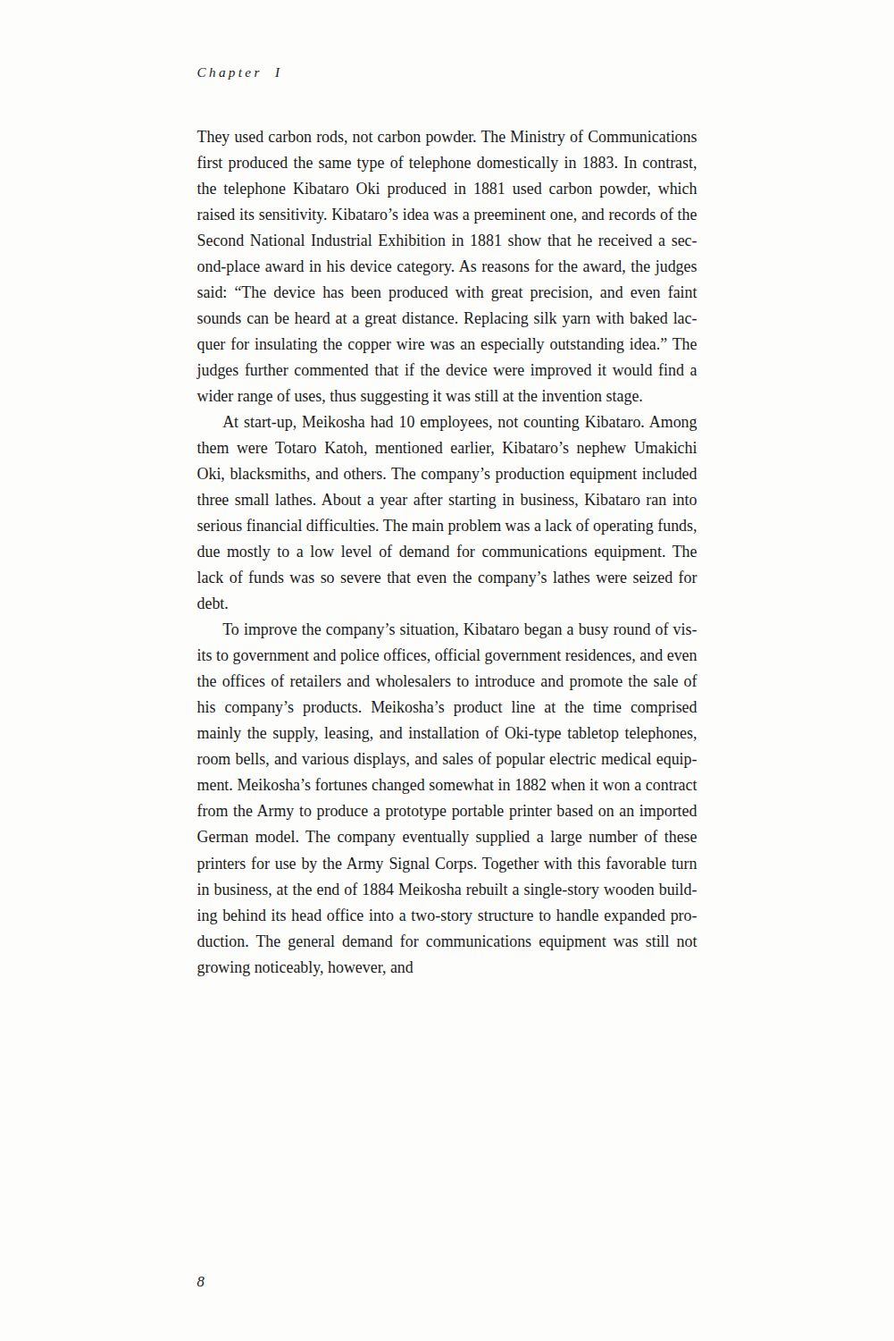Chapter I
They used carbon rods, not carbon powder. The Ministry of Communications first produced the same type of telephone domestically in 1883. In contrast, the telephone Kibataro Oki produced in 1881 used carbon powder, which raised its sensitivity. Kibataro’s idea was a preeminent one, and records of the Second National Industrial Exhibition in 1881 show that he received a second-place award in his device category. As reasons for the award, the judges said: “The device has been produced with great precision, and even faint sounds can be heard at a great distance. Replacing silk yarn with baked lacquer for insulating the copper wire was an especially outstanding idea.” The judges further commented that if the device were improved it would find a wider range of uses, thus suggesting it was still at the invention stage.
At start-up, Meikosha had 10 employees, not counting Kibataro. Among them were Totaro Katoh, mentioned earlier, Kibataro’s nephew Umakichi Oki, blacksmiths, and others. The company’s production equipment included three small lathes. About a year after starting in business, Kibataro ran into serious financial difficulties. The main problem was a lack of operating funds, due mostly to a low level of demand for communications equipment. The lack of funds was so severe that even the company’s lathes were seized for debt.
To improve the company’s situation, Kibataro began a busy round of visits to government and police offices, official government residences, and even the offices of retailers and wholesalers to introduce and promote the sale of his company’s products. Meikosha’s product line at the time comprised mainly the supply, leasing, and installation of Oki-type tabletop telephones, room bells, and various displays, and sales of popular electric medical equipment. Meikosha’s fortunes changed somewhat in 1882 when it won a contract from the Army to produce a prototype portable printer based on an imported German model. The company eventually supplied a large number of these printers for use by the Army Signal Corps. Together with this favorable turn in business, at the end of 1884 Meikosha rebuilt a single-story wooden building behind its head office into a two-story structure to handle expanded production. The general demand for communications equipment was still not growing noticeably, however, and
8